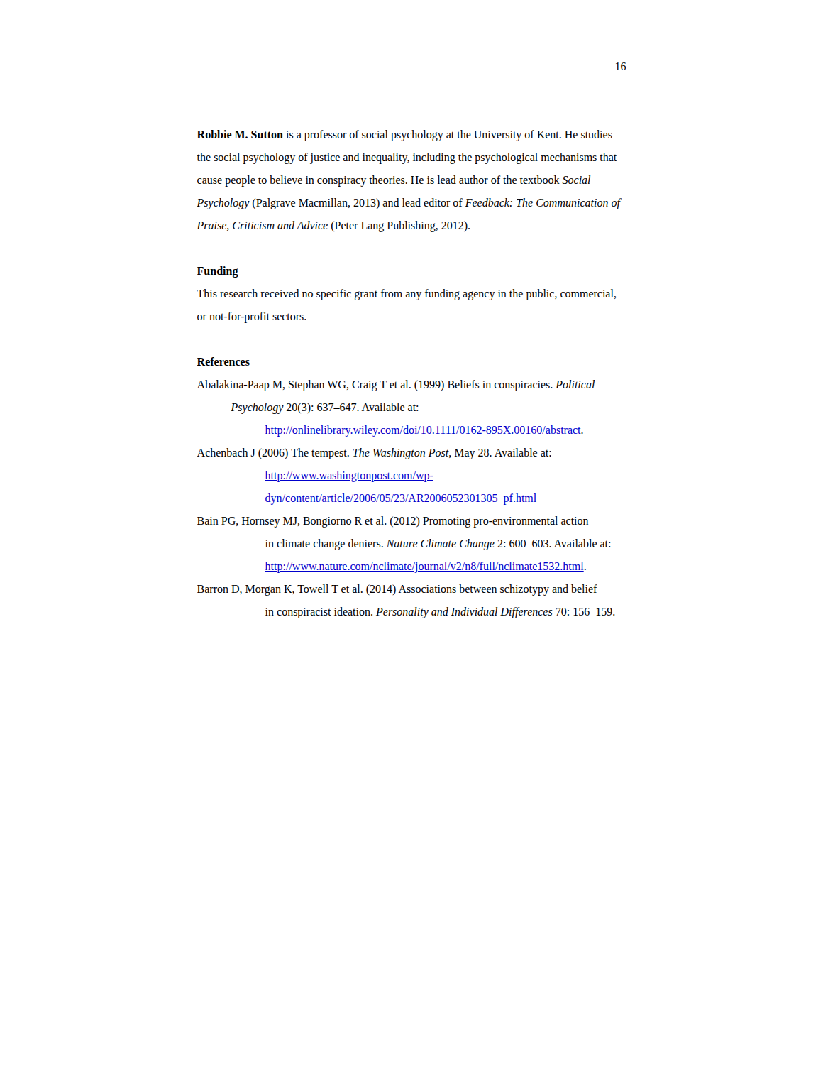16
Robbie M. Sutton is a professor of social psychology at the University of Kent. He studies the social psychology of justice and inequality, including the psychological mechanisms that cause people to believe in conspiracy theories. He is lead author of the textbook Social Psychology (Palgrave Macmillan, 2013) and lead editor of Feedback: The Communication of Praise, Criticism and Advice (Peter Lang Publishing, 2012).
Funding
This research received no specific grant from any funding agency in the public, commercial, or not-for-profit sectors.
References
Abalakina-Paap M, Stephan WG, Craig T et al. (1999) Beliefs in conspiracies. Political Psychology 20(3): 637–647. Available at: http://onlinelibrary.wiley.com/doi/10.1111/0162-895X.00160/abstract.
Achenbach J (2006) The tempest. The Washington Post, May 28. Available at: http://www.washingtonpost.com/wp- dyn/content/article/2006/05/23/AR2006052301305_pf.html
Bain PG, Hornsey MJ, Bongiorno R et al. (2012) Promoting pro-environmental action in climate change deniers. Nature Climate Change 2: 600–603. Available at: http://www.nature.com/nclimate/journal/v2/n8/full/nclimate1532.html.
Barron D, Morgan K, Towell T et al. (2014) Associations between schizotypy and belief in conspiracist ideation. Personality and Individual Differences 70: 156–159.